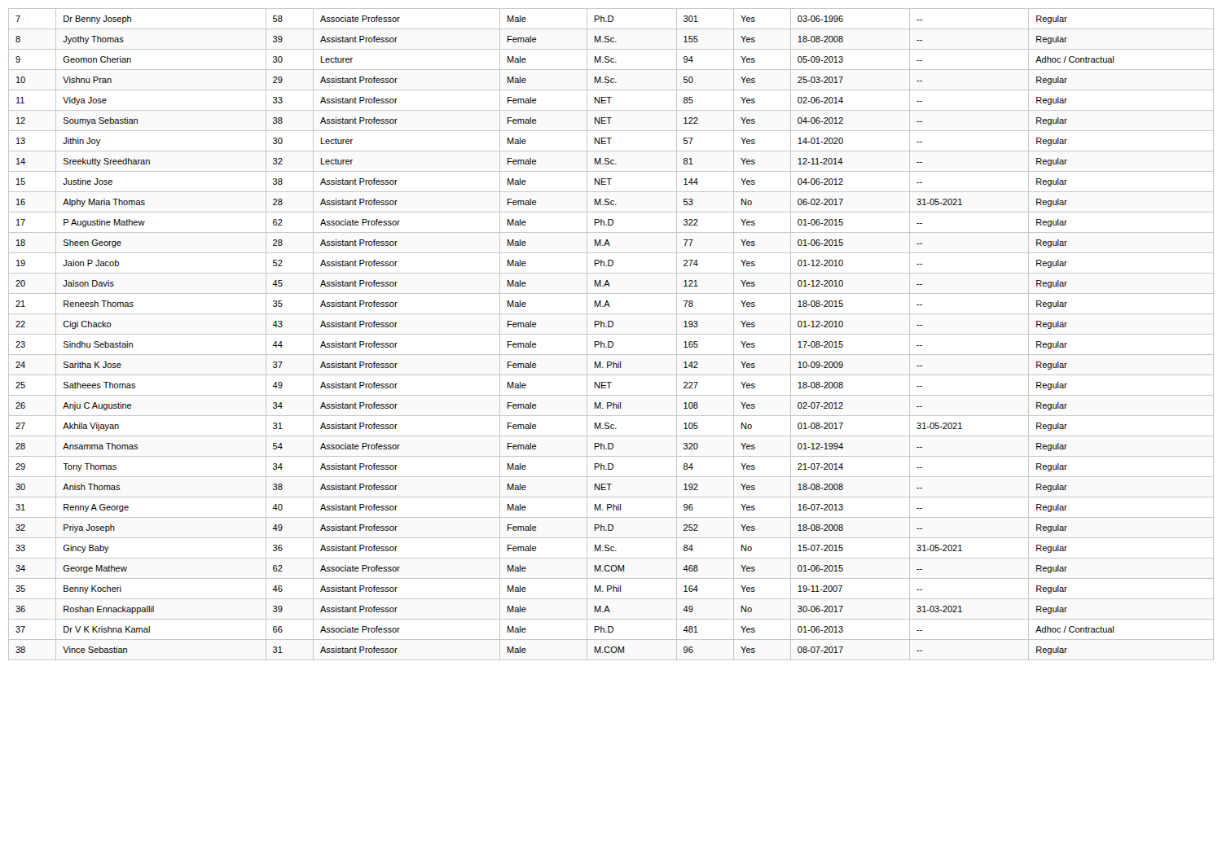| 7 | Dr Benny Joseph | 58 | Associate Professor | Male | Ph.D | 301 | Yes | 03-06-1996 | -- | Regular |
| 8 | Jyothy Thomas | 39 | Assistant Professor | Female | M.Sc. | 155 | Yes | 18-08-2008 | -- | Regular |
| 9 | Geomon Cherian | 30 | Lecturer | Male | M.Sc. | 94 | Yes | 05-09-2013 | -- | Adhoc / Contractual |
| 10 | Vishnu Pran | 29 | Assistant Professor | Male | M.Sc. | 50 | Yes | 25-03-2017 | -- | Regular |
| 11 | Vidya Jose | 33 | Assistant Professor | Female | NET | 85 | Yes | 02-06-2014 | -- | Regular |
| 12 | Soumya Sebastian | 38 | Assistant Professor | Female | NET | 122 | Yes | 04-06-2012 | -- | Regular |
| 13 | Jithin Joy | 30 | Lecturer | Male | NET | 57 | Yes | 14-01-2020 | -- | Regular |
| 14 | Sreekutty Sreedharan | 32 | Lecturer | Female | M.Sc. | 81 | Yes | 12-11-2014 | -- | Regular |
| 15 | Justine Jose | 38 | Assistant Professor | Male | NET | 144 | Yes | 04-06-2012 | -- | Regular |
| 16 | Alphy Maria Thomas | 28 | Assistant Professor | Female | M.Sc. | 53 | No | 06-02-2017 | 31-05-2021 | Regular |
| 17 | P Augustine Mathew | 62 | Associate Professor | Male | Ph.D | 322 | Yes | 01-06-2015 | -- | Regular |
| 18 | Sheen George | 28 | Assistant Professor | Male | M.A | 77 | Yes | 01-06-2015 | -- | Regular |
| 19 | Jaion P Jacob | 52 | Assistant Professor | Male | Ph.D | 274 | Yes | 01-12-2010 | -- | Regular |
| 20 | Jaison Davis | 45 | Assistant Professor | Male | M.A | 121 | Yes | 01-12-2010 | -- | Regular |
| 21 | Reneesh Thomas | 35 | Assistant Professor | Male | M.A | 78 | Yes | 18-08-2015 | -- | Regular |
| 22 | Cigi Chacko | 43 | Assistant Professor | Female | Ph.D | 193 | Yes | 01-12-2010 | -- | Regular |
| 23 | Sindhu Sebastain | 44 | Assistant Professor | Female | Ph.D | 165 | Yes | 17-08-2015 | -- | Regular |
| 24 | Saritha K Jose | 37 | Assistant Professor | Female | M. Phil | 142 | Yes | 10-09-2009 | -- | Regular |
| 25 | Satheees Thomas | 49 | Assistant Professor | Male | NET | 227 | Yes | 18-08-2008 | -- | Regular |
| 26 | Anju C Augustine | 34 | Assistant Professor | Female | M. Phil | 108 | Yes | 02-07-2012 | -- | Regular |
| 27 | Akhila Vijayan | 31 | Assistant Professor | Female | M.Sc. | 105 | No | 01-08-2017 | 31-05-2021 | Regular |
| 28 | Ansamma Thomas | 54 | Associate Professor | Female | Ph.D | 320 | Yes | 01-12-1994 | -- | Regular |
| 29 | Tony Thomas | 34 | Assistant Professor | Male | Ph.D | 84 | Yes | 21-07-2014 | -- | Regular |
| 30 | Anish Thomas | 38 | Assistant Professor | Male | NET | 192 | Yes | 18-08-2008 | -- | Regular |
| 31 | Renny A George | 40 | Assistant Professor | Male | M. Phil | 96 | Yes | 16-07-2013 | -- | Regular |
| 32 | Priya Joseph | 49 | Assistant Professor | Female | Ph.D | 252 | Yes | 18-08-2008 | -- | Regular |
| 33 | Gincy Baby | 36 | Assistant Professor | Female | M.Sc. | 84 | No | 15-07-2015 | 31-05-2021 | Regular |
| 34 | George Mathew | 62 | Associate Professor | Male | M.COM | 468 | Yes | 01-06-2015 | -- | Regular |
| 35 | Benny Kocheri | 46 | Assistant Professor | Male | M. Phil | 164 | Yes | 19-11-2007 | -- | Regular |
| 36 | Roshan Ennackappallil | 39 | Assistant Professor | Male | M.A | 49 | No | 30-06-2017 | 31-03-2021 | Regular |
| 37 | Dr V K Krishna Kamal | 66 | Associate Professor | Male | Ph.D | 481 | Yes | 01-06-2013 | -- | Adhoc / Contractual |
| 38 | Vince Sebastian | 31 | Assistant Professor | Male | M.COM | 96 | Yes | 08-07-2017 | -- | Regular |